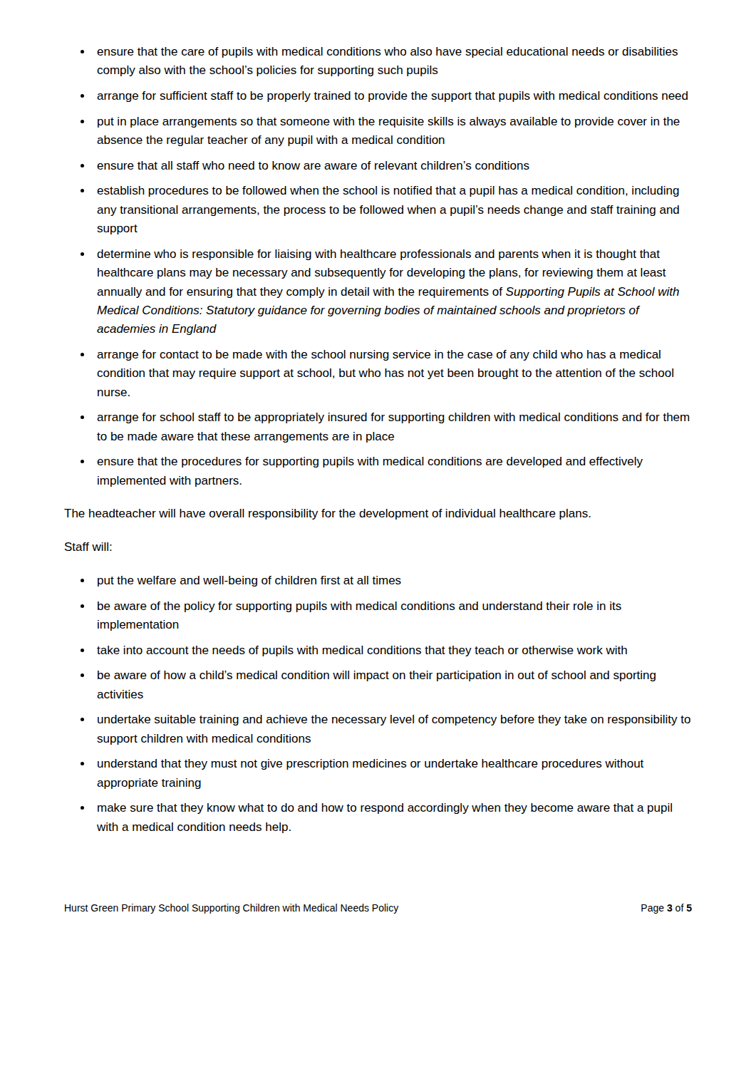ensure that the care of pupils with medical conditions who also have special educational needs or disabilities comply also with the school’s policies for supporting such pupils
arrange for sufficient staff to be properly trained to provide the support that pupils with medical conditions need
put in place arrangements so that someone with the requisite skills is always available to provide cover in the absence the regular teacher of any pupil with a medical condition
ensure that all staff who need to know are aware of relevant children’s conditions
establish procedures to be followed when the school is notified that a pupil has a medical condition, including any transitional arrangements, the process to be followed when a pupil’s needs change and staff training and support
determine who is responsible for liaising with healthcare professionals and parents when it is thought that healthcare plans may be necessary and subsequently for developing the plans, for reviewing them at least annually and for ensuring that they comply in detail with the requirements of Supporting Pupils at School with Medical Conditions: Statutory guidance for governing bodies of maintained schools and proprietors of academies in England
arrange for contact to be made with the school nursing service in the case of any child who has a medical condition that may require support at school, but who has not yet been brought to the attention of the school nurse.
arrange for school staff to be appropriately insured for supporting children with medical conditions and for them to be made aware that these arrangements are in place
ensure that the procedures for supporting pupils with medical conditions are developed and effectively implemented with partners.
The headteacher will have overall responsibility for the development of individual healthcare plans.
Staff will:
put the welfare and well-being of children first at all times
be aware of the policy for supporting pupils with medical conditions and understand their role in its implementation
take into account the needs of pupils with medical conditions that they teach or otherwise work with
be aware of how a child’s medical condition will impact on their participation in out of school and sporting activities
undertake suitable training and achieve the necessary level of competency before they take on responsibility to support children with medical conditions
understand that they must not give prescription medicines or undertake healthcare procedures without appropriate training
make sure that they know what to do and how to respond accordingly when they become aware that a pupil with a medical condition needs help.
Hurst Green Primary School Supporting Children with Medical Needs Policy Page 3 of 5